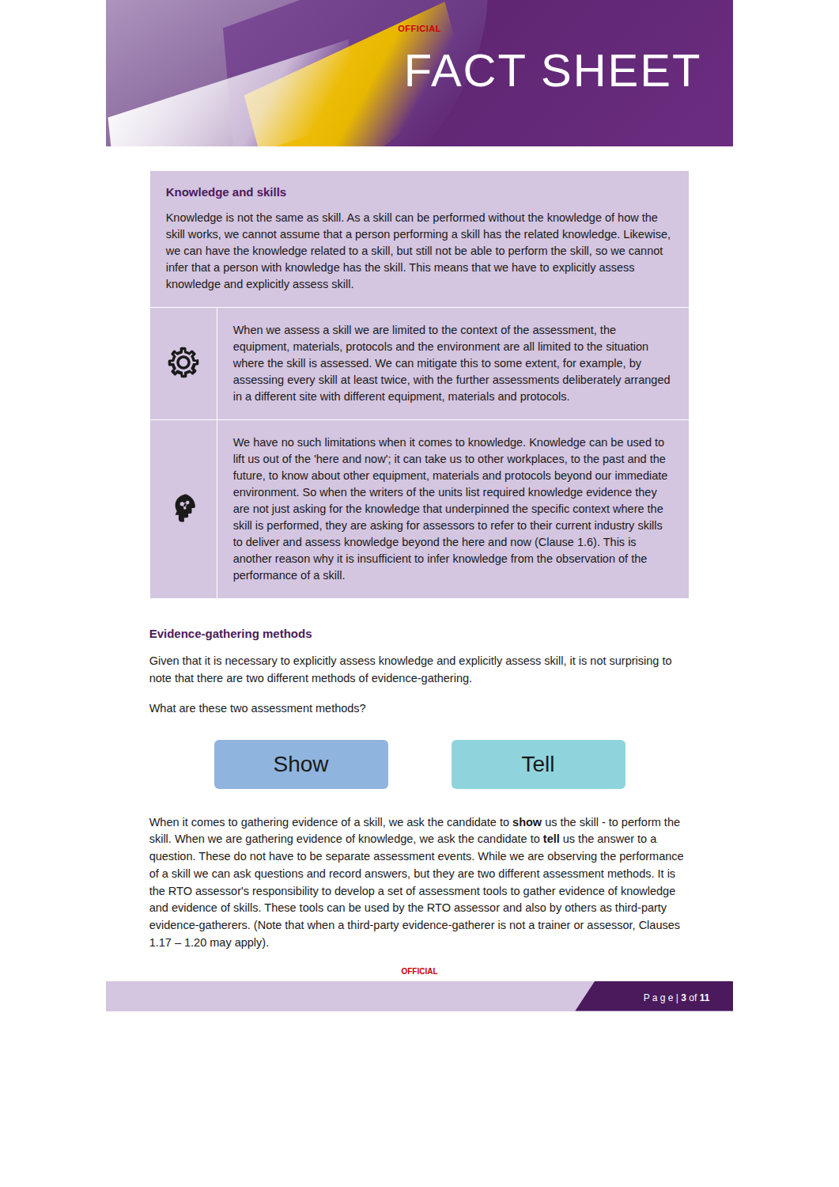OFFICIAL
FACT SHEET
| Knowledge and skills Knowledge is not the same as skill. As a skill can be performed without the knowledge of how the skill works, we cannot assume that a person performing a skill has the related knowledge. Likewise, we can have the knowledge related to a skill, but still not be able to perform the skill, so we cannot infer that a person with knowledge has the skill. This means that we have to explicitly assess knowledge and explicitly assess skill. |
| | When we assess a skill we are limited to the context of the assessment, the equipment, materials, protocols and the environment are all limited to the situation where the skill is assessed. We can mitigate this to some extent, for example, by assessing every skill at least twice, with the further assessments deliberately arranged in a different site with different equipment, materials and protocols. |
| | We have no such limitations when it comes to knowledge. Knowledge can be used to lift us out of the 'here and now'; it can take us to other workplaces, to the past and the future, to know about other equipment, materials and protocols beyond our immediate environment. So when the writers of the units list required knowledge evidence they are not just asking for the knowledge that underpinned the specific context where the skill is performed, they are asking for assessors to refer to their current industry skills to deliver and assess knowledge beyond the here and now (Clause 1.6). This is another reason why it is insufficient to infer knowledge from the observation of the performance of a skill. |
Evidence-gathering methods
Given that it is necessary to explicitly assess knowledge and explicitly assess skill, it is not surprising to note that there are two different methods of evidence-gathering.
What are these two assessment methods?
Show
Tell
When it comes to gathering evidence of a skill, we ask the candidate to show us the skill - to perform the skill. When we are gathering evidence of knowledge, we ask the candidate to tell us the answer to a question. These do not have to be separate assessment events. While we are observing the performance of a skill we can ask questions and record answers, but they are two different assessment methods. It is the RTO assessor's responsibility to develop a set of assessment tools to gather evidence of knowledge and evidence of skills. These tools can be used by the RTO assessor and also by others as third-party evidence-gatherers. (Note that when a third-party evidence-gatherer is not a trainer or assessor, Clauses 1.17 – 1.20 may apply).
OFFICIAL
P a g e | 3 of 11